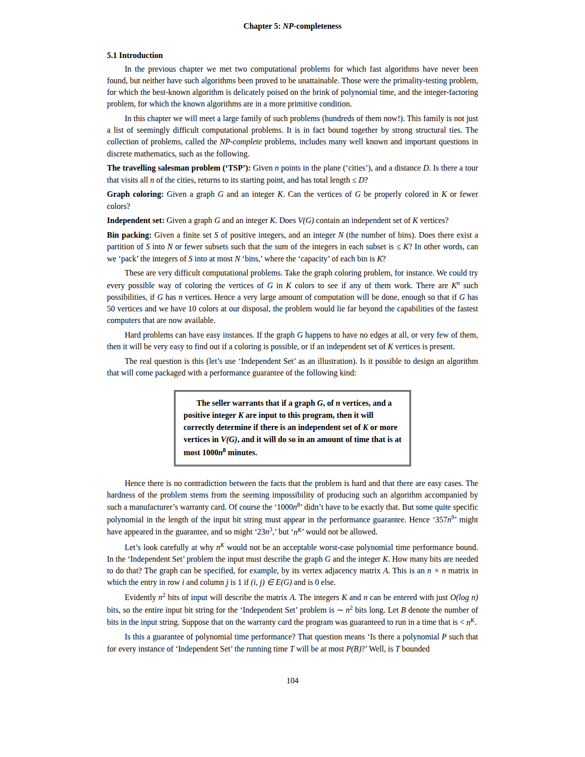Chapter 5: NP-completeness
5.1 Introduction
In the previous chapter we met two computational problems for which fast algorithms have never been found, but neither have such algorithms been proved to be unattainable. Those were the primality-testing problem, for which the best-known algorithm is delicately poised on the brink of polynomial time, and the integer-factoring problem, for which the known algorithms are in a more primitive condition.
In this chapter we will meet a large family of such problems (hundreds of them now!). This family is not just a list of seemingly difficult computational problems. It is in fact bound together by strong structural ties. The collection of problems, called the NP-complete problems, includes many well known and important questions in discrete mathematics, such as the following.
The travelling salesman problem (‘TSP’): Given n points in the plane (‘cities’), and a distance D. Is there a tour that visits all n of the cities, returns to its starting point, and has total length ≤ D?
Graph coloring: Given a graph G and an integer K. Can the vertices of G be properly colored in K or fewer colors?
Independent set: Given a graph G and an integer K. Does V(G) contain an independent set of K vertices?
Bin packing: Given a finite set S of positive integers, and an integer N (the number of bins). Does there exist a partition of S into N or fewer subsets such that the sum of the integers in each subset is ≤ K? In other words, can we ‘pack’ the integers of S into at most N ‘bins,’ where the ‘capacity’ of each bin is K?
These are very difficult computational problems. Take the graph coloring problem, for instance. We could try every possible way of coloring the vertices of G in K colors to see if any of them work. There are Kn such possibilities, if G has n vertices. Hence a very large amount of computation will be done, enough so that if G has 50 vertices and we have 10 colors at our disposal, the problem would lie far beyond the capabilities of the fastest computers that are now available.
Hard problems can have easy instances. If the graph G happens to have no edges at all, or very few of them, then it will be very easy to find out if a coloring is possible, or if an independent set of K vertices is present.
The real question is this (let’s use ‘Independent Set’ as an illustration). Is it possible to design an algorithm that will come packaged with a performance guarantee of the following kind:
The seller warrants that if a graph G, of n vertices, and a positive integer K are input to this program, then it will correctly determine if there is an independent set of K or more vertices in V(G), and it will do so in an amount of time that is at most 1000n8 minutes.
Hence there is no contradiction between the facts that the problem is hard and that there are easy cases. The hardness of the problem stems from the seeming impossibility of producing such an algorithm accompanied by such a manufacturer’s warranty card. Of course the ‘1000n8’ didn’t have to be exactly that. But some quite specific polynomial in the length of the input bit string must appear in the performance guarantee. Hence ‘357n9’ might have appeared in the guarantee, and so might ‘23n3,’ but ‘nK’ would not be allowed.
Let’s look carefully at why nK would not be an acceptable worst-case polynomial time performance bound. In the ‘Independent Set’ problem the input must describe the graph G and the integer K. How many bits are needed to do that? The graph can be specified, for example, by its vertex adjacency matrix A. This is an n × n matrix in which the entry in row i and column j is 1 if (i, j) ∈ E(G) and is 0 else.
Evidently n2 bits of input will describe the matrix A. The integers K and n can be entered with just O(log n) bits, so the entire input bit string for the ‘Independent Set’ problem is ∼ n2 bits long. Let B denote the number of bits in the input string. Suppose that on the warranty card the program was guaranteed to run in a time that is < nK.
Is this a guarantee of polynomial time performance? That question means ‘Is there a polynomial P such that for every instance of ‘Independent Set’ the running time T will be at most P(B)?’ Well, is T bounded
104